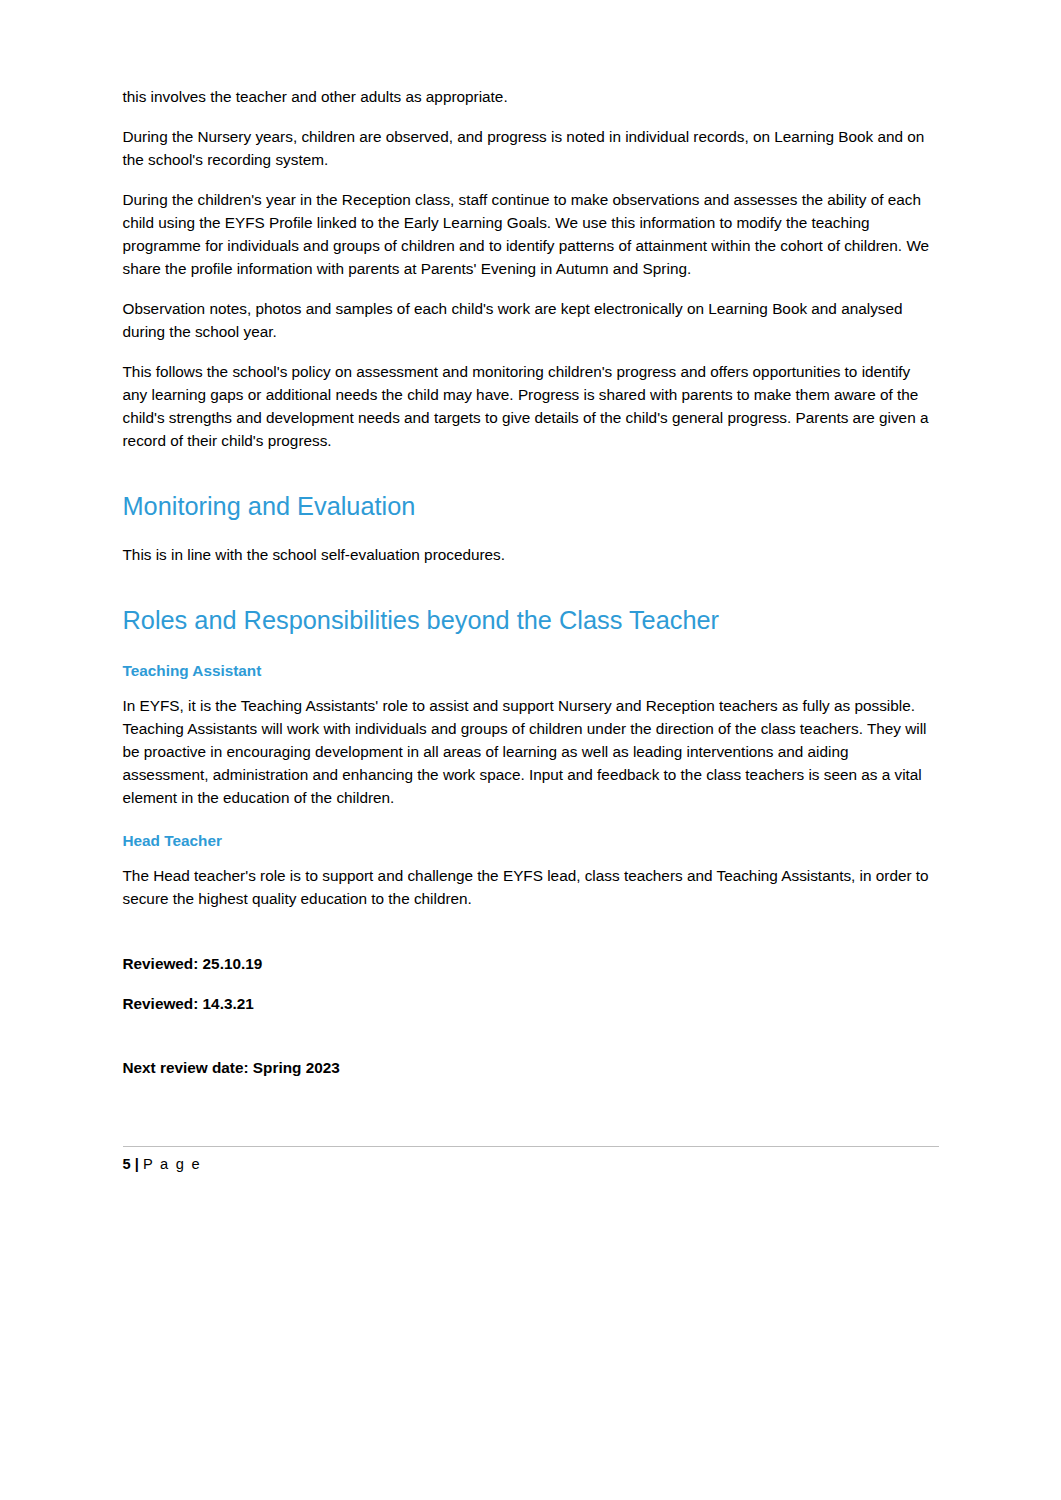this involves the teacher and other adults as appropriate.
During the Nursery years, children are observed, and progress is noted in individual records, on Learning Book and on the school's recording system.
During the children's year in the Reception class, staff continue to make observations and assesses the ability of each child using the EYFS Profile linked to the Early Learning Goals. We use this information to modify the teaching programme for individuals and groups of children and to identify patterns of attainment within the cohort of children. We share the profile information with parents at Parents' Evening in Autumn and Spring.
Observation notes, photos and samples of each child's work are kept electronically on Learning Book and analysed during the school year.
This follows the school's policy on assessment and monitoring children's progress and offers opportunities to identify any learning gaps or additional needs the child may have. Progress is shared with parents to make them aware of the child's strengths and development needs and targets to give details of the child's general progress. Parents are given a record of their child's progress.
Monitoring and Evaluation
This is in line with the school self-evaluation procedures.
Roles and Responsibilities beyond the Class Teacher
Teaching Assistant
In EYFS, it is the Teaching Assistants' role to assist and support Nursery and Reception teachers as fully as possible. Teaching Assistants will work with individuals and groups of children under the direction of the class teachers. They will be proactive in encouraging development in all areas of learning as well as leading interventions and aiding assessment, administration and enhancing the work space. Input and feedback to the class teachers is seen as a vital element in the education of the children.
Head Teacher
The Head teacher's role is to support and challenge the EYFS lead, class teachers and Teaching Assistants, in order to secure the highest quality education to the children.
Reviewed: 25.10.19
Reviewed: 14.3.21
Next review date: Spring 2023
5 | P a g e